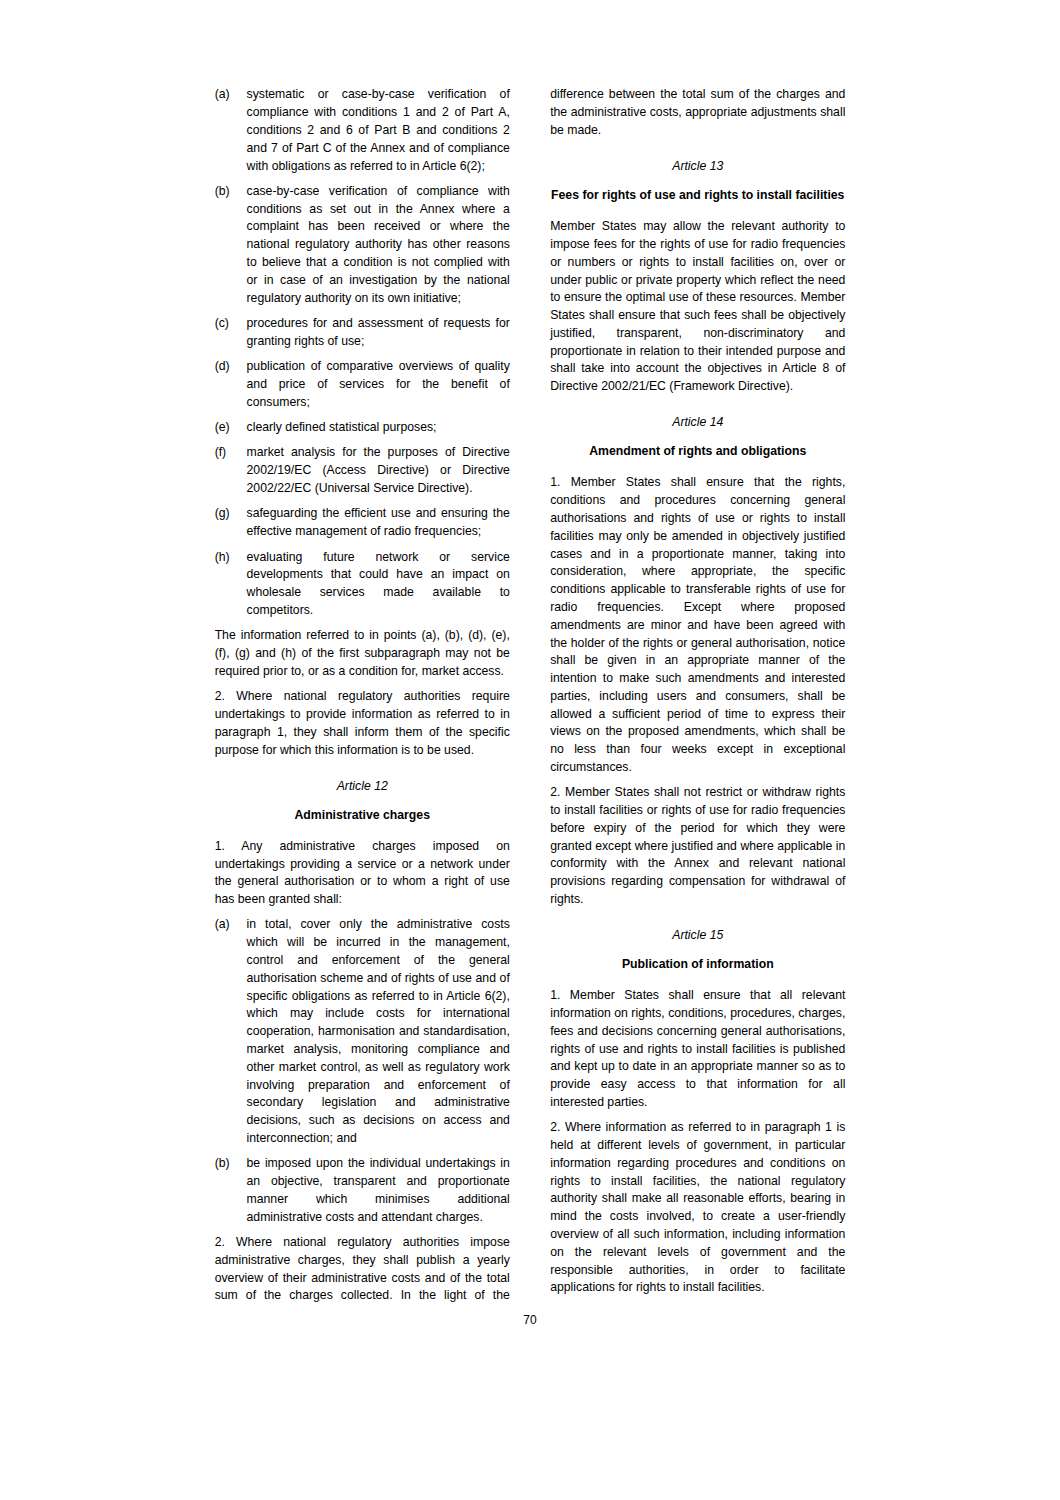(a) systematic or case-by-case verification of compliance with conditions 1 and 2 of Part A, conditions 2 and 6 of Part B and conditions 2 and 7 of Part C of the Annex and of compliance with obligations as referred to in Article 6(2);
(b) case-by-case verification of compliance with conditions as set out in the Annex where a complaint has been received or where the national regulatory authority has other reasons to believe that a condition is not complied with or in case of an investigation by the national regulatory authority on its own initiative;
(c) procedures for and assessment of requests for granting rights of use;
(d) publication of comparative overviews of quality and price of services for the benefit of consumers;
(e) clearly defined statistical purposes;
(f) market analysis for the purposes of Directive 2002/19/EC (Access Directive) or Directive 2002/22/EC (Universal Service Directive).
(g) safeguarding the efficient use and ensuring the effective management of radio frequencies;
(h) evaluating future network or service developments that could have an impact on wholesale services made available to competitors.
The information referred to in points (a), (b), (d), (e), (f), (g) and (h) of the first subparagraph may not be required prior to, or as a condition for, market access.
2. Where national regulatory authorities require undertakings to provide information as referred to in paragraph 1, they shall inform them of the specific purpose for which this information is to be used.
Article 12
Administrative charges
1. Any administrative charges imposed on undertakings providing a service or a network under the general authorisation or to whom a right of use has been granted shall:
(a) in total, cover only the administrative costs which will be incurred in the management, control and enforcement of the general authorisation scheme and of rights of use and of specific obligations as referred to in Article 6(2), which may include costs for international cooperation, harmonisation and standardisation, market analysis, monitoring compliance and other market control, as well as regulatory work involving preparation and enforcement of secondary legislation and administrative decisions, such as decisions on access and interconnection; and
(b) be imposed upon the individual undertakings in an objective, transparent and proportionate manner which minimises additional administrative costs and attendant charges.
2. Where national regulatory authorities impose administrative charges, they shall publish a yearly overview of their administrative costs and of the total sum of the charges collected. In the light of the difference between the total sum of the charges and the administrative costs, appropriate adjustments shall be made.
Article 13
Fees for rights of use and rights to install facilities
Member States may allow the relevant authority to impose fees for the rights of use for radio frequencies or numbers or rights to install facilities on, over or under public or private property which reflect the need to ensure the optimal use of these resources. Member States shall ensure that such fees shall be objectively justified, transparent, non-discriminatory and proportionate in relation to their intended purpose and shall take into account the objectives in Article 8 of Directive 2002/21/EC (Framework Directive).
Article 14
Amendment of rights and obligations
1. Member States shall ensure that the rights, conditions and procedures concerning general authorisations and rights of use or rights to install facilities may only be amended in objectively justified cases and in a proportionate manner, taking into consideration, where appropriate, the specific conditions applicable to transferable rights of use for radio frequencies. Except where proposed amendments are minor and have been agreed with the holder of the rights or general authorisation, notice shall be given in an appropriate manner of the intention to make such amendments and interested parties, including users and consumers, shall be allowed a sufficient period of time to express their views on the proposed amendments, which shall be no less than four weeks except in exceptional circumstances.
2. Member States shall not restrict or withdraw rights to install facilities or rights of use for radio frequencies before expiry of the period for which they were granted except where justified and where applicable in conformity with the Annex and relevant national provisions regarding compensation for withdrawal of rights.
Article 15
Publication of information
1. Member States shall ensure that all relevant information on rights, conditions, procedures, charges, fees and decisions concerning general authorisations, rights of use and rights to install facilities is published and kept up to date in an appropriate manner so as to provide easy access to that information for all interested parties.
2. Where information as referred to in paragraph 1 is held at different levels of government, in particular information regarding procedures and conditions on rights to install facilities, the national regulatory authority shall make all reasonable efforts, bearing in mind the costs involved, to create a user-friendly overview of all such information, including information on the relevant levels of government and the responsible authorities, in order to facilitate applications for rights to install facilities.
70